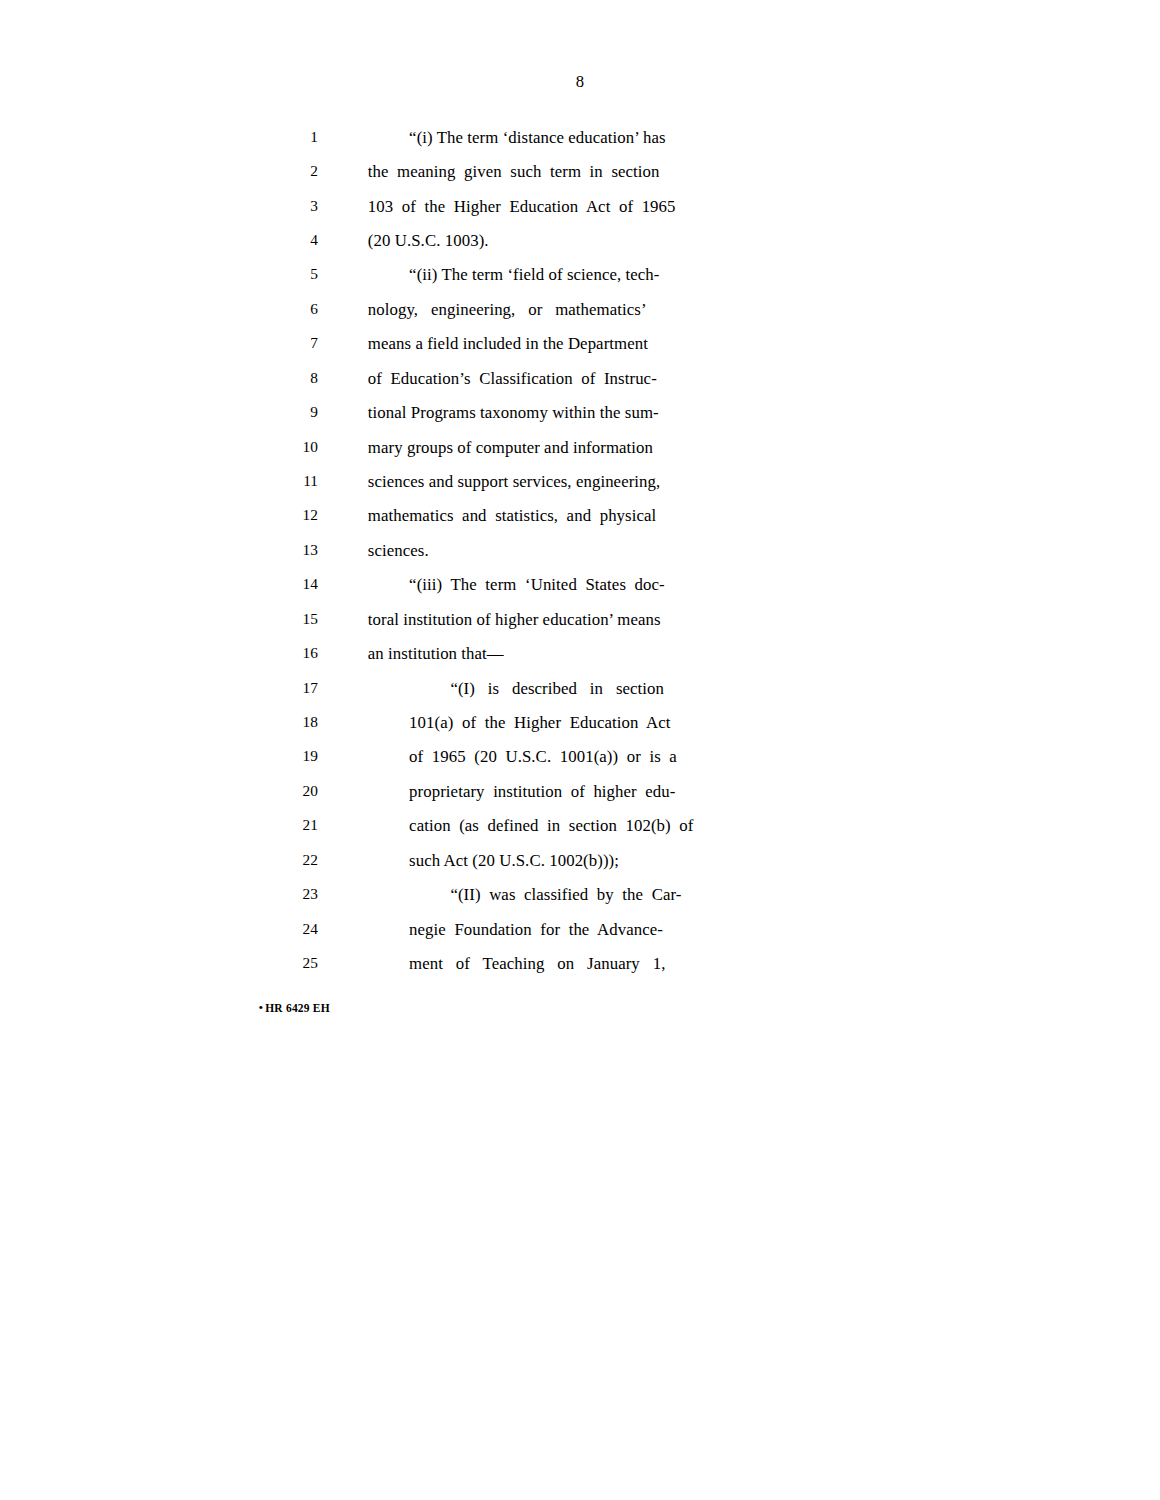8
| 1 | “(i) The term ‘distance education’ has |
| 2 | the meaning given such term in section |
| 3 | 103 of the Higher Education Act of 1965 |
| 4 | (20 U.S.C. 1003). |
| 5 | “(ii) The term ‘field of science, tech- |
| 6 | nology, engineering, or mathematics’ |
| 7 | means a field included in the Department |
| 8 | of Education’s Classification of Instruc- |
| 9 | tional Programs taxonomy within the sum- |
| 10 | mary groups of computer and information |
| 11 | sciences and support services, engineering, |
| 12 | mathematics and statistics, and physical |
| 13 | sciences. |
| 14 | “(iii) The term ‘United States doc- |
| 15 | toral institution of higher education’ means |
| 16 | an institution that— |
| 17 | “(I) is described in section |
| 18 | 101(a) of the Higher Education Act |
| 19 | of 1965 (20 U.S.C. 1001(a)) or is a |
| 20 | proprietary institution of higher edu- |
| 21 | cation (as defined in section 102(b) of |
| 22 | such Act (20 U.S.C. 1002(b))); |
| 23 | “(II) was classified by the Car- |
| 24 | negie Foundation for the Advance- |
| 25 | ment of Teaching on January 1, |
•HR 6429 EH